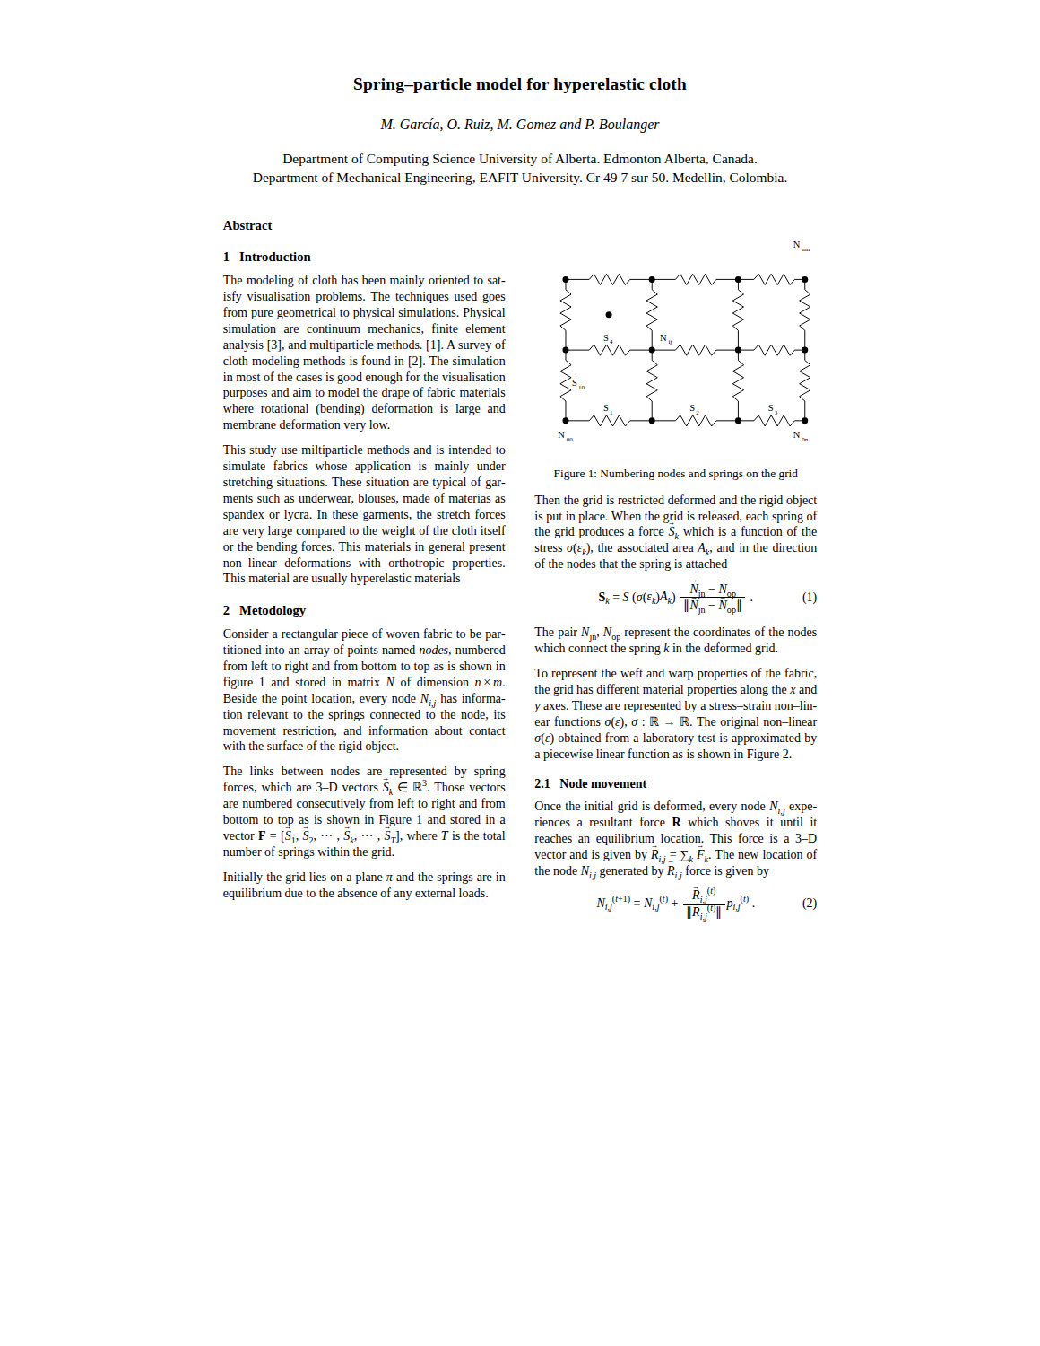Spring–particle model for hyperelastic cloth
M. García, O. Ruiz, M. Gomez and P. Boulanger
Department of Computing Science University of Alberta. Edmonton Alberta, Canada.
Department of Mechanical Engineering, EAFIT University. Cr 49 7 sur 50. Medellin, Colombia.
Abstract
1 Introduction
The modeling of cloth has been mainly oriented to satisfy visualisation problems. The techniques used goes from pure geometrical to physical simulations. Physical simulation are continuum mechanics, finite element analysis [3], and multiparticle methods. [1]. A survey of cloth modeling methods is found in [2]. The simulation in most of the cases is good enough for the visualisation purposes and aim to model the drape of fabric materials where rotational (bending) deformation is large and membrane deformation very low.
This study use miltiparticle methods and is intended to simulate fabrics whose application is mainly under stretching situations. These situation are typical of garments such as underwear, blouses, made of materias as spandex or lycra. In these garments, the stretch forces are very large compared to the weight of the cloth itself or the bending forces. This materials in general present non–linear deformations with orthotropic properties. This material are usually hyperelastic materials
2 Metodology
Consider a rectangular piece of woven fabric to be partitioned into an array of points named nodes, numbered from left to right and from bottom to top as is shown in figure 1 and stored in matrix N of dimension n × m. Beside the point location, every node Ni,j has information relevant to the springs connected to the node, its movement restriction, and information about contact with the surface of the rigid object.
The links between nodes are represented by spring forces, which are 3–D vectors Sk ∈ ℝ3. Those vectors are numbered consecutively from left to right and from bottom to top as is shown in Figure 1 and stored in a vector F = [S1, S2, ··· , Sk, ··· , ST], where T is the total number of springs within the grid.
Initially the grid lies on a plane π and the springs are in equilibrium due to the absence of any external loads.
Nmn N00 N0n S1 S2 S3 S4 Nij S10
Figure 1: Numbering nodes and springs on the grid
Then the grid is restricted deformed and the rigid object is put in place. When the grid is released, each spring of the grid produces a force Sk which is a function of the stress σ(εk), the associated area Ak, and in the direction of the nodes that the spring is attached
Sk = S (σ(εk)Ak) Njn − Nop∥Njn − Nop∥ . (1)
The pair Njn, Nop represent the coordinates of the nodes which connect the spring k in the deformed grid.
To represent the weft and warp properties of the fabric, the grid has different material properties along the x and y axes. These are represented by a stress–strain non–linear functions σ(ε), σ : ℝ → ℝ. The original non–linear σ(ε) obtained from a laboratory test is approximated by a piecewise linear function as is shown in Figure 2.
2.1 Node movement
Once the initial grid is deformed, every node Ni,j experiences a resultant force R which shoves it until it reaches an equilibrium location. This force is a 3–D vector and is given by Ri,j = ∑k Fk. The new location of the node Ni,j generated by Ri,j force is given by
Ni,j(t+1) = Ni,j(t) + Ri,j(t)∥Ri,j(t)∥pi,j(t) . (2)